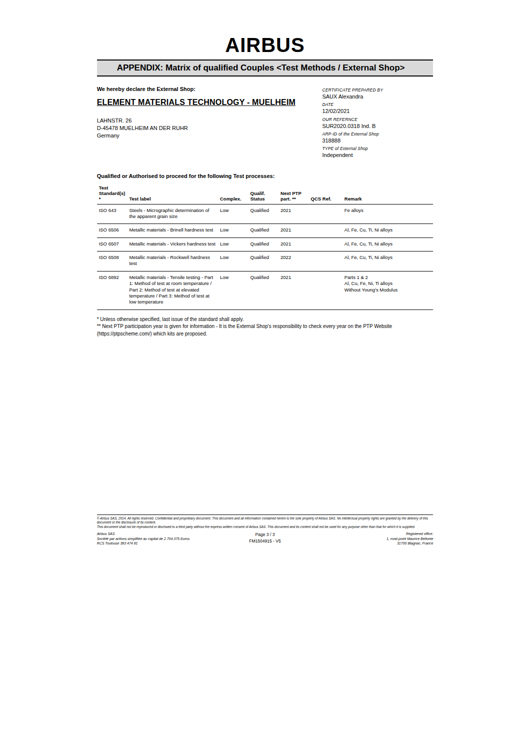AIRBUS
APPENDIX: Matrix of qualified Couples <Test Methods / External Shop>
We hereby declare the External Shop:
ELEMENT MATERIALS TECHNOLOGY - MUELHEIM
LAHNSTR. 26
D-45478 MUELHEIM AN DER RUHR
Germany
CERTIFICATE PREPARED BY
SAUX Alexandra
DATE
12/02/2021
OUR REFERNCE
SUR2020.0318 Ind. B
ARP-ID of the External Shop
318888
TYPE of External Shop
Independent
Qualified or Authorised to proceed for the following Test processes:
| Test Standard(s) * | Test label | Complex. | Qualif. Status | Next PTP part. ** | QCS Ref. | Remark |
| --- | --- | --- | --- | --- | --- | --- |
| ISO 643 | Steels - Micrographic determination of the apparent grain size | Low | Qualified | 2021 | | Fe alloys |
| ISO 6506 | Metallic materials - Brinell hardness test | Low | Qualified | 2021 | | Al, Fe, Cu, Ti, Ni alloys |
| ISO 6507 | Metallic materials - Vickers hardness test | Low | Qualified | 2021 | | Al, Fe, Cu, Ti, Ni alloys |
| ISO 6508 | Metallic materials - Rockwell hardness test | Low | Qualified | 2022 | | Al, Fe, Cu, Ti, Ni alloys |
| ISO 6892 | Metallic materials - Tensile testing - Part 1: Method of test at room temperature / Part 2: Method of test at elevated temperature / Part 3: Method of test at low temperature | Low | Qualified | 2021 | | Parts 1 & 2 Al, Cu, Fe, Ni, Ti alloys Without Young's Modulus |
* Unless otherwise specified, last issue of the standard shall apply.
** Next PTP participation year is given for information - It is the External Shop's responsibility to check every year on the PTP Website (https://ptpscheme.com/) which kits are proposed.
© Airbus SAS, 2014. All rights reserved. Confidential and proprietary document. This document and all information contained herein is the sole property of Airbus SAS. No intellectual property rights are granted by the delivery of this document or the disclosure of its content.
This document shall not be reproduced or disclosed to a third party without the express written consent of Airbus SAS. This document and its content shall not be used for any purpose other than that for which it is supplied.
Airbus SAS
Société par actions simplifiée au capital de 2.704.375 Euros
RCS Toulouse 383 474 81
Page 3 / 3
FM1504915 - V5
Registered office:
1, rond-point Maurice Bellonte
31700 Blagnac, France